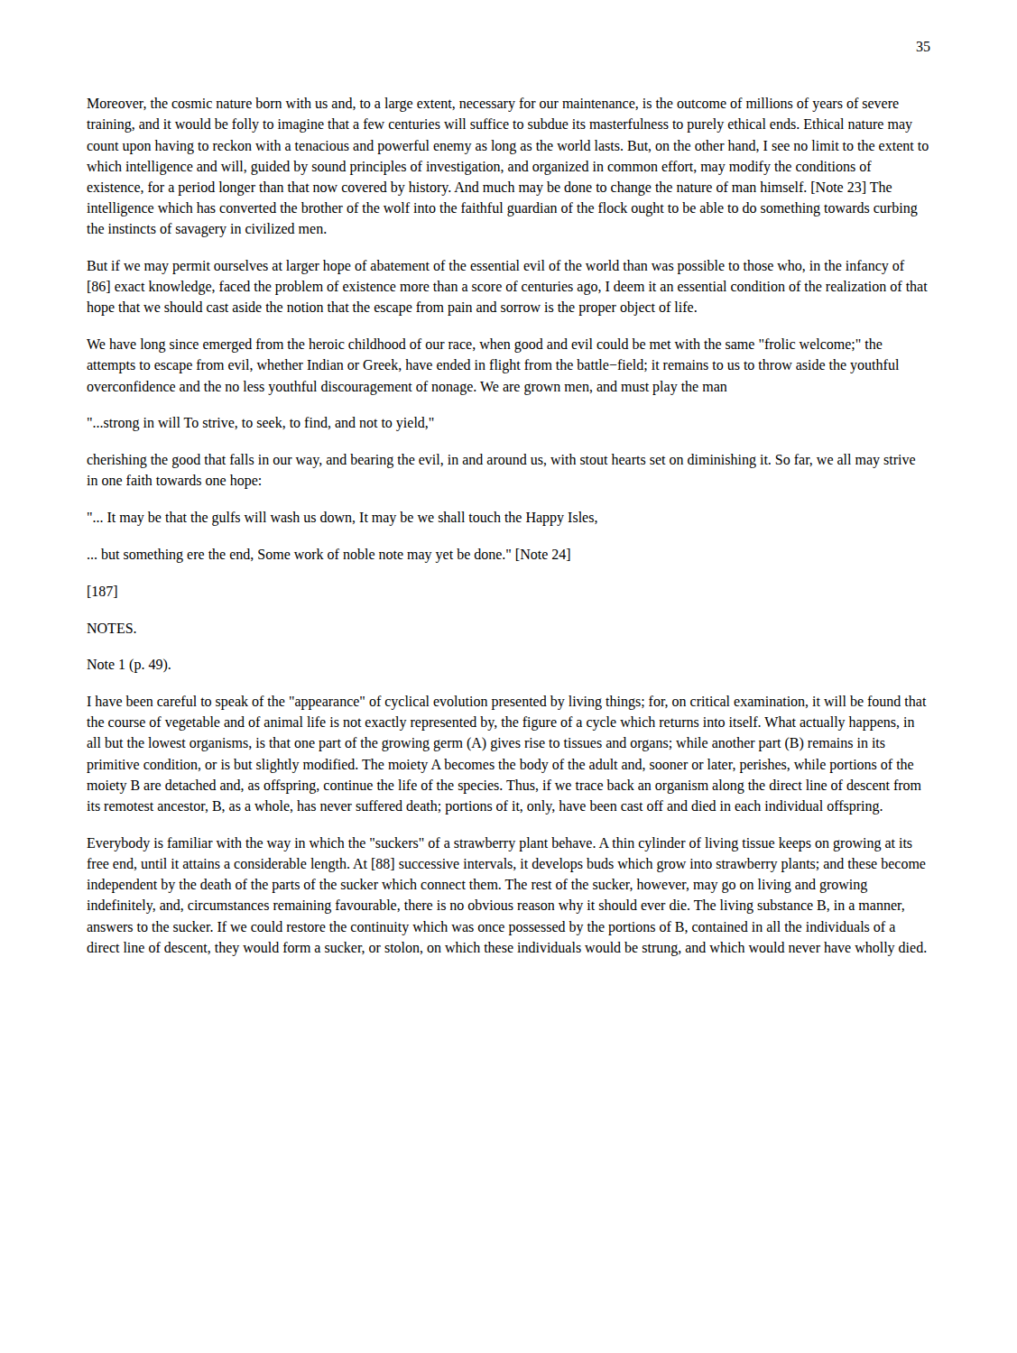35
Moreover, the cosmic nature born with us and, to a large extent, necessary for our maintenance, is the outcome of millions of years of severe training, and it would be folly to imagine that a few centuries will suffice to subdue its masterfulness to purely ethical ends. Ethical nature may count upon having to reckon with a tenacious and powerful enemy as long as the world lasts. But, on the other hand, I see no limit to the extent to which intelligence and will, guided by sound principles of investigation, and organized in common effort, may modify the conditions of existence, for a period longer than that now covered by history. And much may be done to change the nature of man himself. [Note 23] The intelligence which has converted the brother of the wolf into the faithful guardian of the flock ought to be able to do something towards curbing the instincts of savagery in civilized men.
But if we may permit ourselves at larger hope of abatement of the essential evil of the world than was possible to those who, in the infancy of [86] exact knowledge, faced the problem of existence more than a score of centuries ago, I deem it an essential condition of the realization of that hope that we should cast aside the notion that the escape from pain and sorrow is the proper object of life.
We have long since emerged from the heroic childhood of our race, when good and evil could be met with the same "frolic welcome;" the attempts to escape from evil, whether Indian or Greek, have ended in flight from the battle−field; it remains to us to throw aside the youthful overconfidence and the no less youthful discouragement of nonage. We are grown men, and must play the man
"...strong in will To strive, to seek, to find, and not to yield,"
cherishing the good that falls in our way, and bearing the evil, in and around us, with stout hearts set on diminishing it. So far, we all may strive in one faith towards one hope:
"... It may be that the gulfs will wash us down, It may be we shall touch the Happy Isles,
... but something ere the end, Some work of noble note may yet be done." [Note 24]
[187]
NOTES.
Note 1 (p. 49).
I have been careful to speak of the "appearance" of cyclical evolution presented by living things; for, on critical examination, it will be found that the course of vegetable and of animal life is not exactly represented by, the figure of a cycle which returns into itself. What actually happens, in all but the lowest organisms, is that one part of the growing germ (A) gives rise to tissues and organs; while another part (B) remains in its primitive condition, or is but slightly modified. The moiety A becomes the body of the adult and, sooner or later, perishes, while portions of the moiety B are detached and, as offspring, continue the life of the species. Thus, if we trace back an organism along the direct line of descent from its remotest ancestor, B, as a whole, has never suffered death; portions of it, only, have been cast off and died in each individual offspring.
Everybody is familiar with the way in which the "suckers" of a strawberry plant behave. A thin cylinder of living tissue keeps on growing at its free end, until it attains a considerable length. At [88] successive intervals, it develops buds which grow into strawberry plants; and these become independent by the death of the parts of the sucker which connect them. The rest of the sucker, however, may go on living and growing indefinitely, and, circumstances remaining favourable, there is no obvious reason why it should ever die. The living substance B, in a manner, answers to the sucker. If we could restore the continuity which was once possessed by the portions of B, contained in all the individuals of a direct line of descent, they would form a sucker, or stolon, on which these individuals would be strung, and which would never have wholly died.